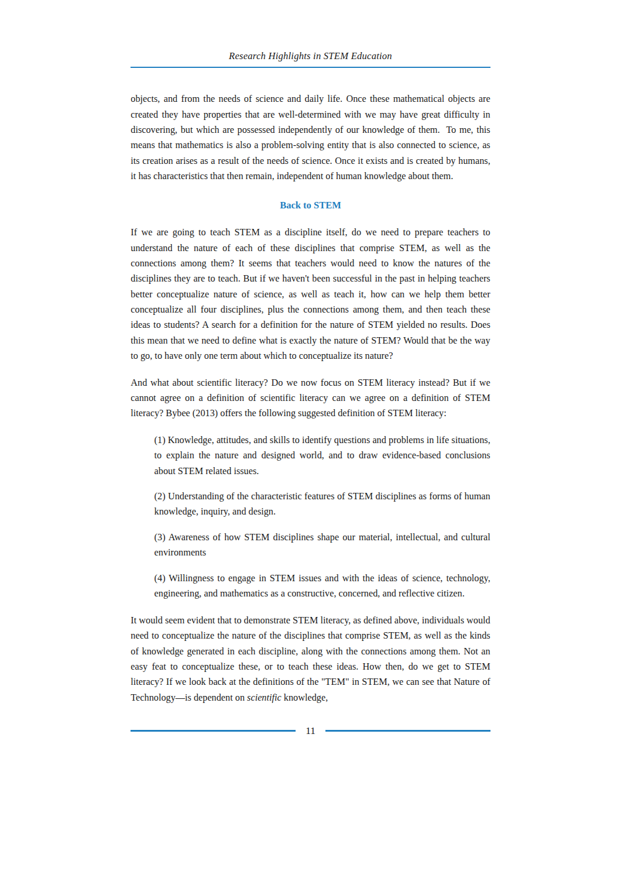Research Highlights in STEM Education
objects, and from the needs of science and daily life. Once these mathematical objects are created they have properties that are well-determined with we may have great difficulty in discovering, but which are possessed independently of our knowledge of them. To me, this means that mathematics is also a problem-solving entity that is also connected to science, as its creation arises as a result of the needs of science. Once it exists and is created by humans, it has characteristics that then remain, independent of human knowledge about them.
Back to STEM
If we are going to teach STEM as a discipline itself, do we need to prepare teachers to understand the nature of each of these disciplines that comprise STEM, as well as the connections among them? It seems that teachers would need to know the natures of the disciplines they are to teach. But if we haven't been successful in the past in helping teachers better conceptualize nature of science, as well as teach it, how can we help them better conceptualize all four disciplines, plus the connections among them, and then teach these ideas to students? A search for a definition for the nature of STEM yielded no results. Does this mean that we need to define what is exactly the nature of STEM? Would that be the way to go, to have only one term about which to conceptualize its nature?
And what about scientific literacy? Do we now focus on STEM literacy instead? But if we cannot agree on a definition of scientific literacy can we agree on a definition of STEM literacy? Bybee (2013) offers the following suggested definition of STEM literacy:
(1) Knowledge, attitudes, and skills to identify questions and problems in life situations, to explain the nature and designed world, and to draw evidence-based conclusions about STEM related issues.
(2) Understanding of the characteristic features of STEM disciplines as forms of human knowledge, inquiry, and design.
(3) Awareness of how STEM disciplines shape our material, intellectual, and cultural environments
(4) Willingness to engage in STEM issues and with the ideas of science, technology, engineering, and mathematics as a constructive, concerned, and reflective citizen.
It would seem evident that to demonstrate STEM literacy, as defined above, individuals would need to conceptualize the nature of the disciplines that comprise STEM, as well as the kinds of knowledge generated in each discipline, along with the connections among them. Not an easy feat to conceptualize these, or to teach these ideas. How then, do we get to STEM literacy? If we look back at the definitions of the "TEM" in STEM, we can see that Nature of Technology—is dependent on scientific knowledge,
11